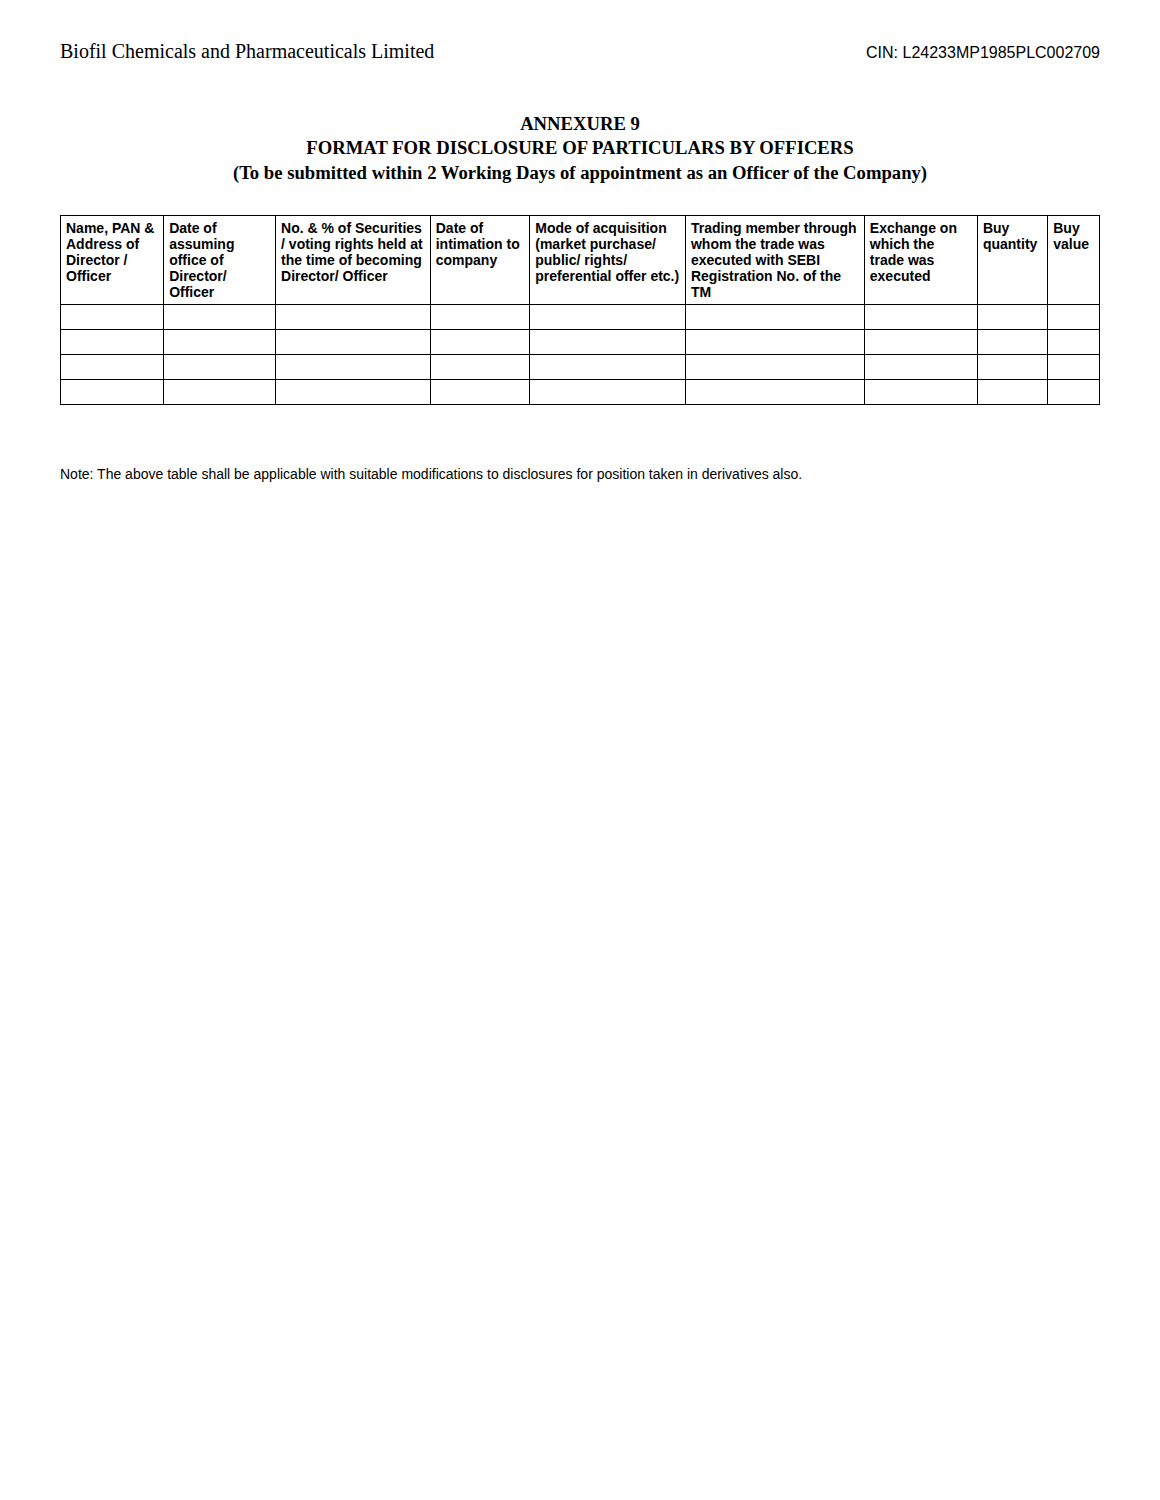Biofil Chemicals and Pharmaceuticals Limited CIN: L24233MP1985PLC002709
ANNEXURE 9
FORMAT FOR DISCLOSURE OF PARTICULARS BY OFFICERS
(To be submitted within 2 Working Days of appointment as an Officer of the Company)
| Name, PAN & Address of Director / Officer | Date of assuming office of Director/ Officer | No. & % of Securities / voting rights held at the time of becoming Director/ Officer | Date of intimation to company | Mode of acquisition (market purchase/ public/ rights/ preferential offer etc.) | Trading member through whom the trade was executed with SEBI Registration No. of the TM | Exchange on which the trade was executed | Buy quantity | Buy value |
| --- | --- | --- | --- | --- | --- | --- | --- | --- |
Note: The above table shall be applicable with suitable modifications to disclosures for position taken in derivatives also.